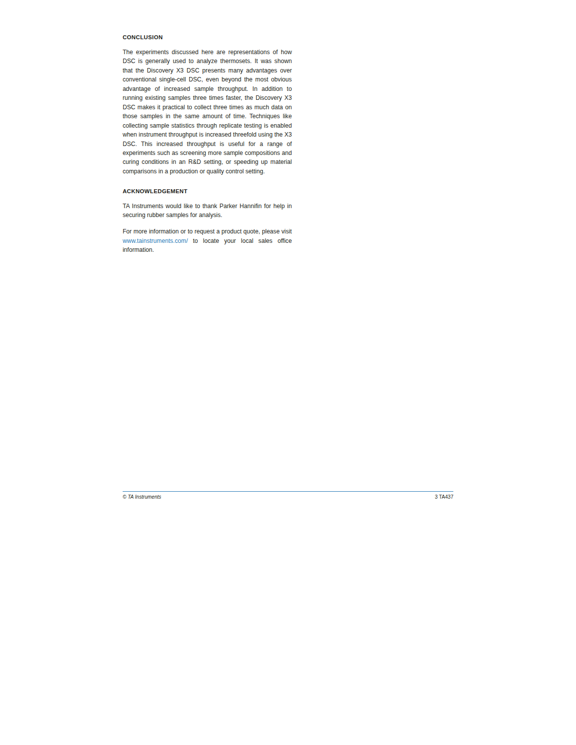CONCLUSION
The experiments discussed here are representations of how DSC is generally used to analyze thermosets. It was shown that the Discovery X3 DSC presents many advantages over conventional single-cell DSC, even beyond the most obvious advantage of increased sample throughput. In addition to running existing samples three times faster, the Discovery X3 DSC makes it practical to collect three times as much data on those samples in the same amount of time. Techniques like collecting sample statistics through replicate testing is enabled when instrument throughput is increased threefold using the X3 DSC. This increased throughput is useful for a range of experiments such as screening more sample compositions and curing conditions in an R&D setting, or speeding up material comparisons in a production or quality control setting.
ACKNOWLEDGEMENT
TA Instruments would like to thank Parker Hannifin for help in securing rubber samples for analysis.
For more information or to request a product quote, please visit www.tainstruments.com/ to locate your local sales office information.
© TA Instruments 3 TA437